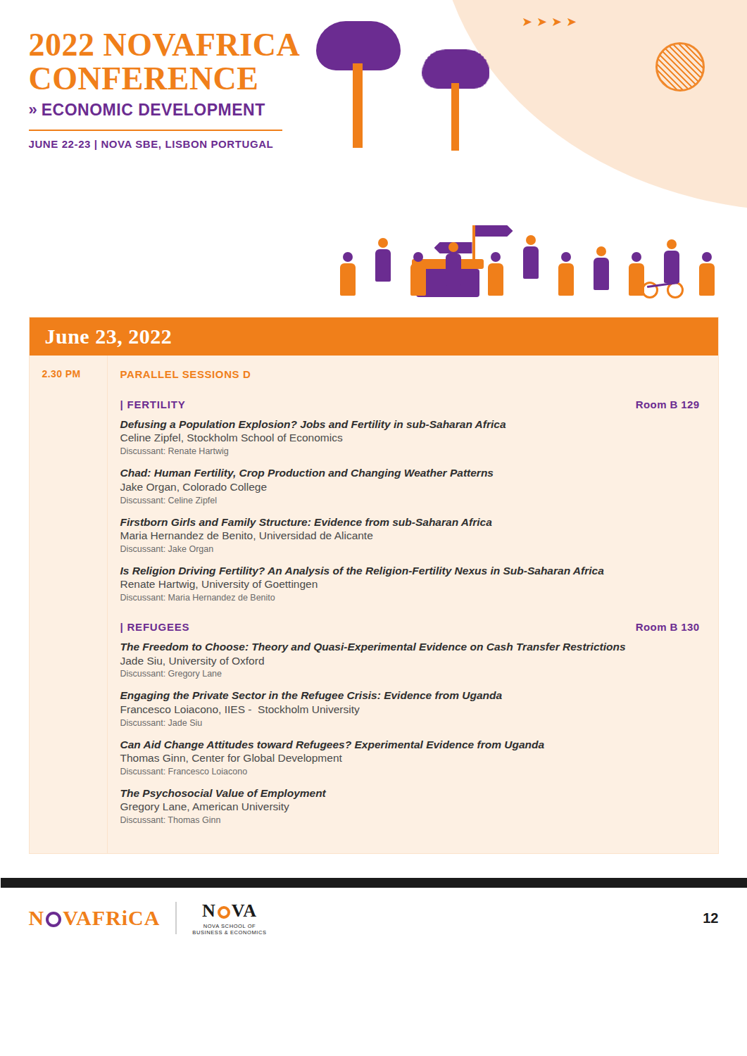➤➤➤➤
2022 NOVAFRICA
CONFERENCE
» Economic Development
June 22-23 | Nova SBE, Lisbon Portugal
June 23, 2022
2.30 PM
PARALLEL SESSIONS D
| FERTILITY Room B 129
Defusing a Population Explosion? Jobs and Fertility in sub-Saharan Africa
Celine Zipfel, Stockholm School of Economics
Discussant: Renate Hartwig
Chad: Human Fertility, Crop Production and Changing Weather Patterns
Jake Organ, Colorado College
Discussant: Celine Zipfel
Firstborn Girls and Family Structure: Evidence from sub-Saharan Africa
Maria Hernandez de Benito, Universidad de Alicante
Discussant: Jake Organ
Is Religion Driving Fertility? An Analysis of the Religion-Fertility Nexus in Sub-Saharan Africa
Renate Hartwig, University of Goettingen
Discussant: Maria Hernandez de Benito
| REFUGEES Room B 130
The Freedom to Choose: Theory and Quasi-Experimental Evidence on Cash Transfer Restrictions
Jade Siu, University of Oxford
Discussant: Gregory Lane
Engaging the Private Sector in the Refugee Crisis: Evidence from Uganda
Francesco Loiacono, IIES - Stockholm University
Discussant: Jade Siu
Can Aid Change Attitudes toward Refugees? Experimental Evidence from Uganda
Thomas Ginn, Center for Global Development
Discussant: Francesco Loiacono
The Psychosocial Value of Employment
Gregory Lane, American University
Discussant: Thomas Ginn
N VAFRiCA
N VA
Nova School of
Business & Economics
12